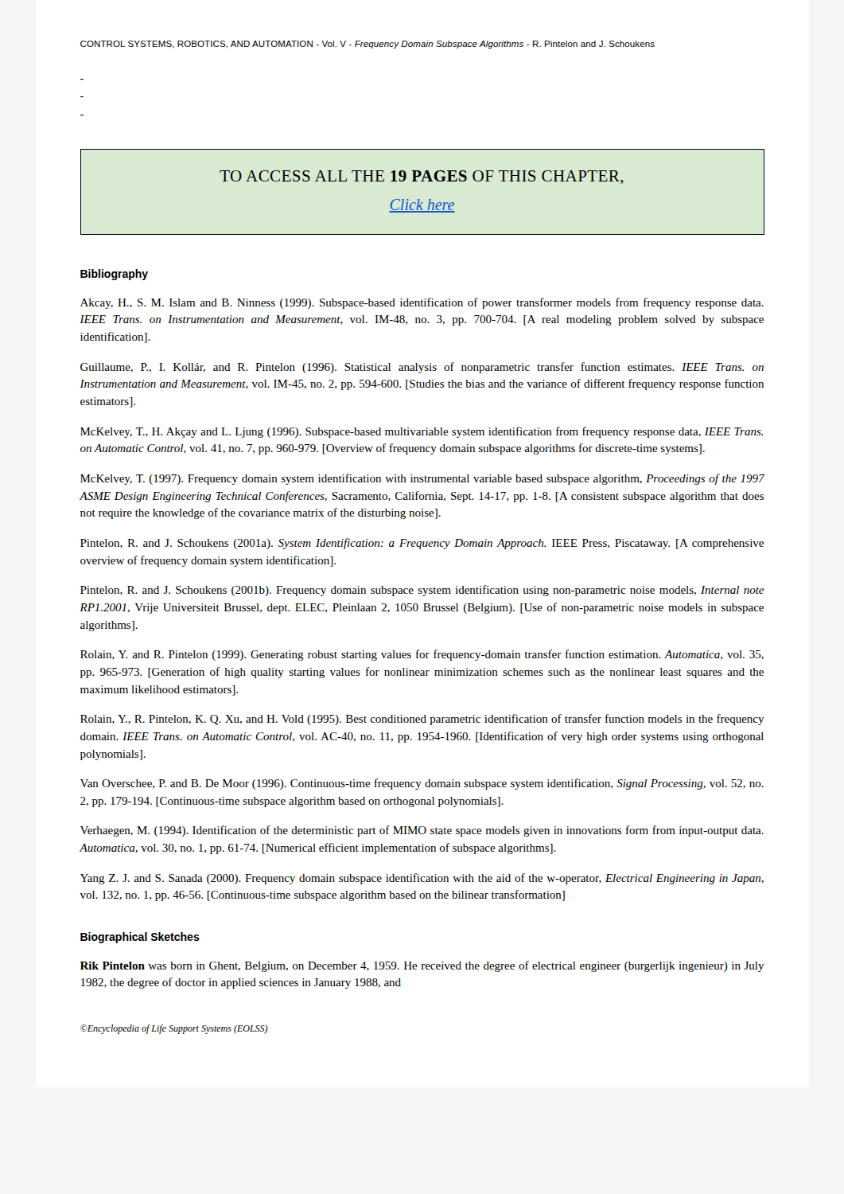CONTROL SYSTEMS, ROBOTICS, AND AUTOMATION - Vol. V - Frequency Domain Subspace Algorithms - R. Pintelon and J. Schoukens
-
-
-
TO ACCESS ALL THE 19 PAGES OF THIS CHAPTER,
Click here
Bibliography
Akcay, H., S. M. Islam and B. Ninness (1999). Subspace-based identification of power transformer models from frequency response data. IEEE Trans. on Instrumentation and Measurement, vol. IM-48, no. 3, pp. 700-704. [A real modeling problem solved by subspace identification].
Guillaume, P., I. Kollár, and R. Pintelon (1996). Statistical analysis of nonparametric transfer function estimates. IEEE Trans. on Instrumentation and Measurement, vol. IM-45, no. 2, pp. 594-600. [Studies the bias and the variance of different frequency response function estimators].
McKelvey, T., H. Akçay and L. Ljung (1996). Subspace-based multivariable system identification from frequency response data, IEEE Trans. on Automatic Control, vol. 41, no. 7, pp. 960-979. [Overview of frequency domain subspace algorithms for discrete-time systems].
McKelvey, T. (1997). Frequency domain system identification with instrumental variable based subspace algorithm, Proceedings of the 1997 ASME Design Engineering Technical Conferences, Sacramento, California, Sept. 14-17, pp. 1-8. [A consistent subspace algorithm that does not require the knowledge of the covariance matrix of the disturbing noise].
Pintelon, R. and J. Schoukens (2001a). System Identification: a Frequency Domain Approach. IEEE Press, Piscataway. [A comprehensive overview of frequency domain system identification].
Pintelon, R. and J. Schoukens (2001b). Frequency domain subspace system identification using non-parametric noise models, Internal note RP1.2001, Vrije Universiteit Brussel, dept. ELEC, Pleinlaan 2, 1050 Brussel (Belgium). [Use of non-parametric noise models in subspace algorithms].
Rolain, Y. and R. Pintelon (1999). Generating robust starting values for frequency-domain transfer function estimation. Automatica, vol. 35, pp. 965-973. [Generation of high quality starting values for nonlinear minimization schemes such as the nonlinear least squares and the maximum likelihood estimators].
Rolain, Y., R. Pintelon, K. Q. Xu, and H. Vold (1995). Best conditioned parametric identification of transfer function models in the frequency domain. IEEE Trans. on Automatic Control, vol. AC-40, no. 11, pp. 1954-1960. [Identification of very high order systems using orthogonal polynomials].
Van Overschee, P. and B. De Moor (1996). Continuous-time frequency domain subspace system identification, Signal Processing, vol. 52, no. 2, pp. 179-194. [Continuous-time subspace algorithm based on orthogonal polynomials].
Verhaegen, M. (1994). Identification of the deterministic part of MIMO state space models given in innovations form from input-output data. Automatica, vol. 30, no. 1, pp. 61-74. [Numerical efficient implementation of subspace algorithms].
Yang Z. J. and S. Sanada (2000). Frequency domain subspace identification with the aid of the w-operator, Electrical Engineering in Japan, vol. 132, no. 1, pp. 46-56. [Continuous-time subspace algorithm based on the bilinear transformation]
Biographical Sketches
Rik Pintelon was born in Ghent, Belgium, on December 4, 1959. He received the degree of electrical engineer (burgerlijk ingenieur) in July 1982, the degree of doctor in applied sciences in January 1988, and
©Encyclopedia of Life Support Systems (EOLSS)